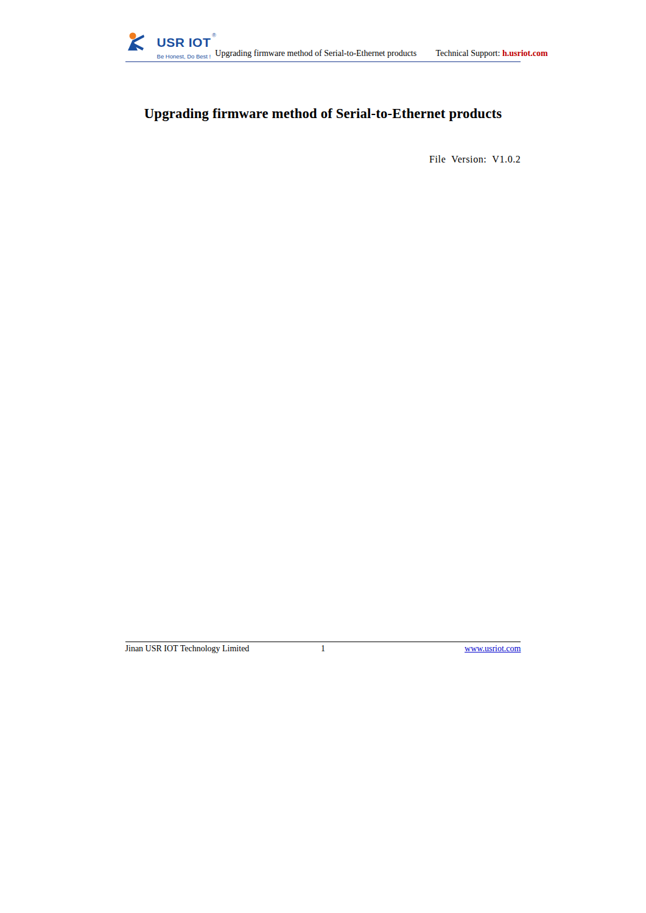USR IOT®
Be Honest, Do Best !
Upgrading firmware method of Serial-to-Ethernet products Technical Support: h.usriot.com
Upgrading firmware method of Serial-to-Ethernet products
File Version: V1.0.2
Jinan USR IOT Technology Limited
1
www.usriot.com